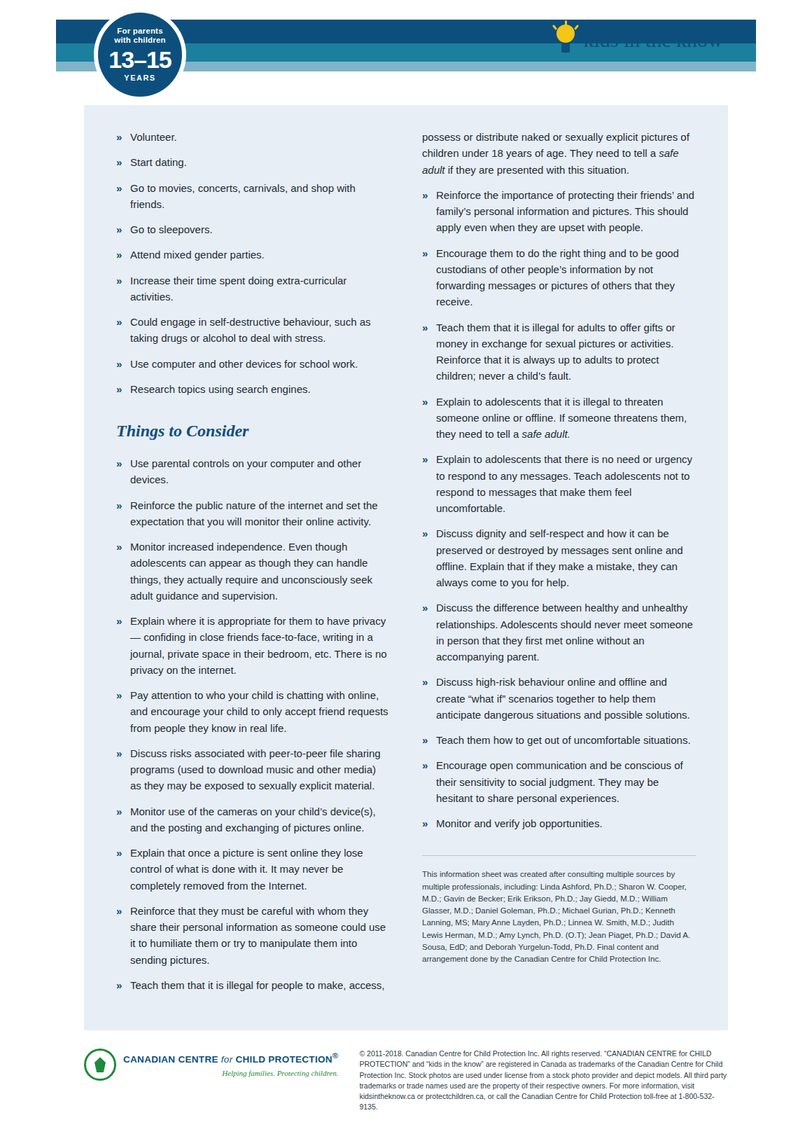For parents
with children
13–15
YEARS
kids in the know®
Volunteer.
Start dating.
Go to movies, concerts, carnivals, and shop with friends.
Go to sleepovers.
Attend mixed gender parties.
Increase their time spent doing extra-curricular activities.
Could engage in self-destructive behaviour, such as taking drugs or alcohol to deal with stress.
Use computer and other devices for school work.
Research topics using search engines.
Things to Consider
Use parental controls on your computer and other devices.
Reinforce the public nature of the internet and set the expectation that you will monitor their online activity.
Monitor increased independence. Even though adolescents can appear as though they can handle things, they actually require and unconsciously seek adult guidance and supervision.
Explain where it is appropriate for them to have privacy — confiding in close friends face-to-face, writing in a journal, private space in their bedroom, etc. There is no privacy on the internet.
Pay attention to who your child is chatting with online, and encourage your child to only accept friend requests from people they know in real life.
Discuss risks associated with peer-to-peer file sharing programs (used to download music and other media) as they may be exposed to sexually explicit material.
Monitor use of the cameras on your child’s device(s), and the posting and exchanging of pictures online.
Explain that once a picture is sent online they lose control of what is done with it. It may never be completely removed from the Internet.
Reinforce that they must be careful with whom they share their personal information as someone could use it to humiliate them or try to manipulate them into sending pictures.
Teach them that it is illegal for people to make, access,
possess or distribute naked or sexually explicit pictures of children under 18 years of age. They need to tell a safe adult if they are presented with this situation.
Reinforce the importance of protecting their friends’ and family’s personal information and pictures. This should apply even when they are upset with people.
Encourage them to do the right thing and to be good custodians of other people’s information by not forwarding messages or pictures of others that they receive.
Teach them that it is illegal for adults to offer gifts or money in exchange for sexual pictures or activities. Reinforce that it is always up to adults to protect children; never a child’s fault.
Explain to adolescents that it is illegal to threaten someone online or offline. If someone threatens them, they need to tell a safe adult.
Explain to adolescents that there is no need or urgency to respond to any messages. Teach adolescents not to respond to messages that make them feel uncomfortable.
Discuss dignity and self-respect and how it can be preserved or destroyed by messages sent online and offline. Explain that if they make a mistake, they can always come to you for help.
Discuss the difference between healthy and unhealthy relationships. Adolescents should never meet someone in person that they first met online without an accompanying parent.
Discuss high-risk behaviour online and offline and create “what if” scenarios together to help them anticipate dangerous situations and possible solutions.
Teach them how to get out of uncomfortable situations.
Encourage open communication and be conscious of their sensitivity to social judgment. They may be hesitant to share personal experiences.
Monitor and verify job opportunities.
This information sheet was created after consulting multiple sources by multiple professionals, including: Linda Ashford, Ph.D.; Sharon W. Cooper, M.D.; Gavin de Becker; Erik Erikson, Ph.D.; Jay Giedd, M.D.; William Glasser, M.D.; Daniel Goleman, Ph.D.; Michael Gurian, Ph.D.; Kenneth Lanning, MS; Mary Anne Layden, Ph.D.; Linnea W. Smith, M.D.; Judith Lewis Herman, M.D.; Amy Lynch, Ph.D. (O.T); Jean Piaget, Ph.D.; David A. Sousa, EdD; and Deborah Yurgelun-Todd, Ph.D. Final content and arrangement done by the Canadian Centre for Child Protection Inc.
CANADIAN CENTRE for CHILD PROTECTION®
Helping families. Protecting children.
© 2011-2018. Canadian Centre for Child Protection Inc. All rights reserved. “CANADIAN CENTRE for CHILD PROTECTION” and “kids in the know” are registered in Canada as trademarks of the Canadian Centre for Child Protection Inc. Stock photos are used under license from a stock photo provider and depict models. All third party trademarks or trade names used are the property of their respective owners. For more information, visit kidsintheknow.ca or protectchildren.ca, or call the Canadian Centre for Child Protection toll-free at 1-800-532-9135.